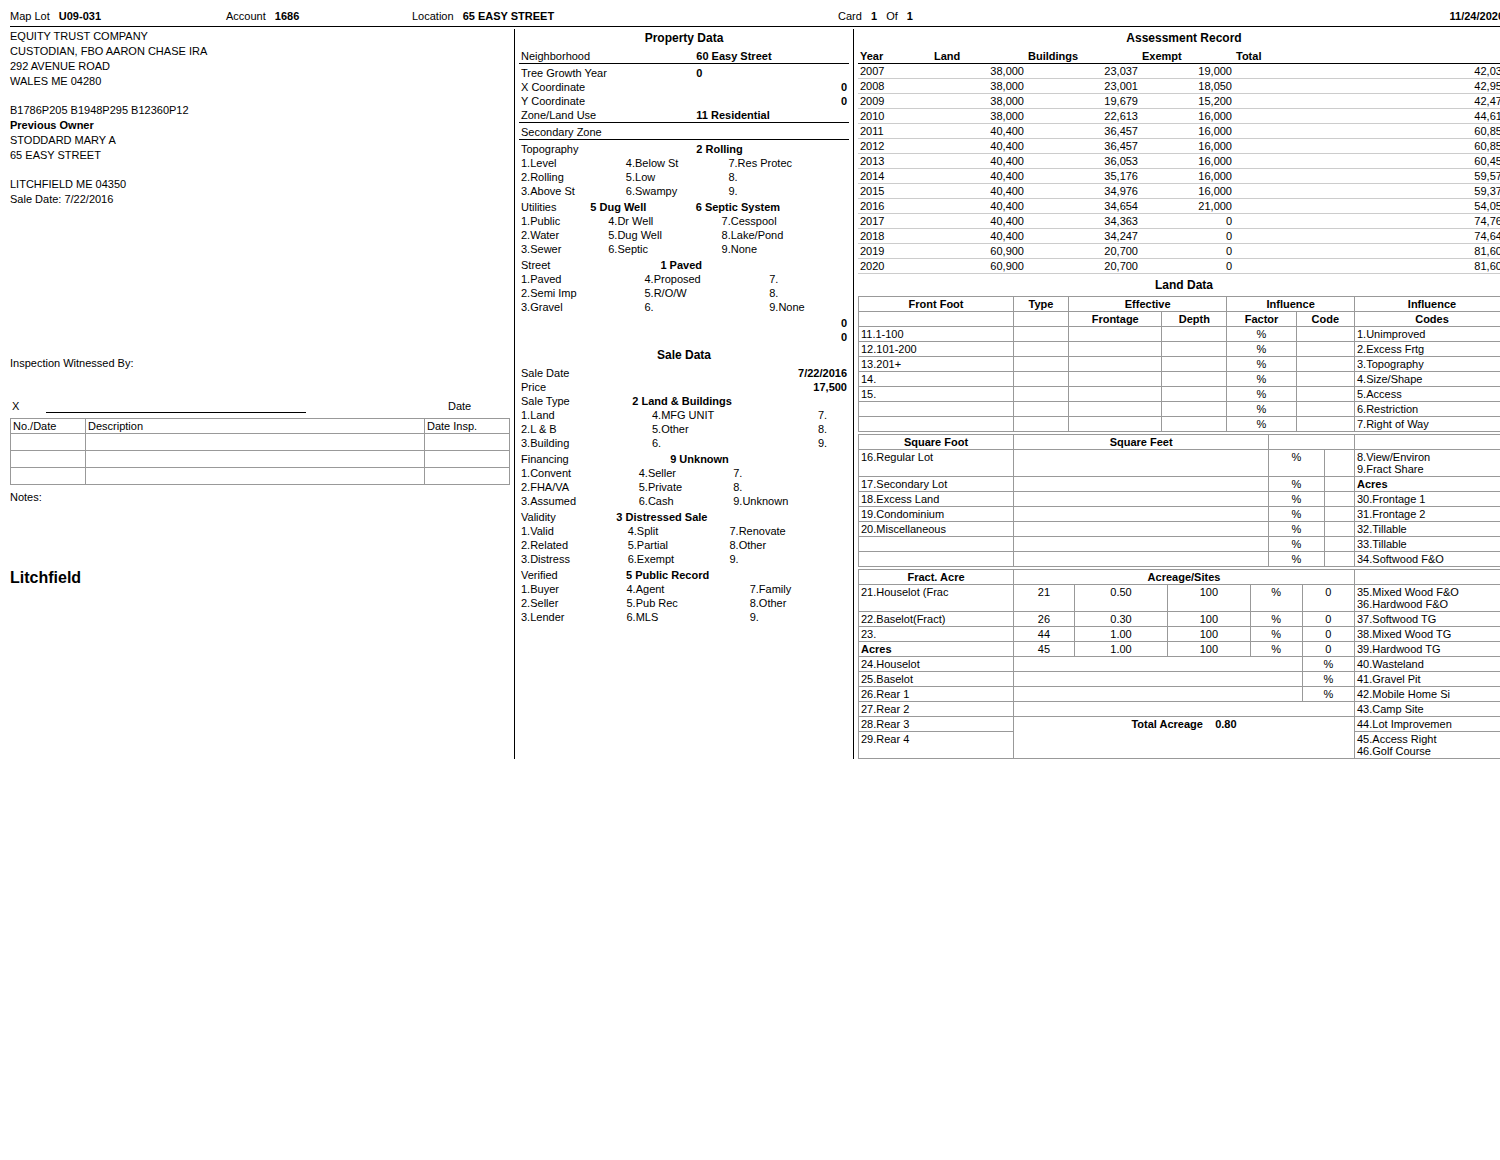Map Lot U09-031 Account 1686 Location 65 EASY STREET Card 1 Of 1 11/24/2020
EQUITY TRUST COMPANY
CUSTODIAN, FBO AARON CHASE IRA
292 AVENUE ROAD
WALES ME 04280
B1786P205 B1948P295 B12360P12
Previous Owner
STODDARD MARY A
65 EASY STREET
LITCHFIELD ME 04350
Sale Date: 7/22/2016
Inspection Witnessed By:
| X | | Date |
| No./Date | Description | Date Insp. |
Notes:
Litchfield
Property Data
| Neighborhood | 60 Easy Street |
| Tree Growth Year | 0 |
| X Coordinate | 0 |
| Y Coordinate | 0 |
| Zone/Land Use | 11 Residential |
| Secondary Zone | |
| Topography | 2 Rolling |
| 1.Level | 4.Below St | 7.Res Protec |
| 2.Rolling | 5.Low | 8. |
| 3.Above St | 6.Swampy | 9. |
| Utilities | 5 Dug Well | 6 Septic System |
| 1.Public | 4.Dr Well | 7.Cesspool |
| 2.Water | 5.Dug Well | 8.Lake/Pond |
| 3.Sewer | 6.Septic | 9.None |
| Street | 1 Paved |
| 1.Paved | 4.Proposed | 7. |
| 2.Semi Imp | 5.R/O/W | 8. |
| 3.Gravel | 6. | 9.None |
| | 0 |
| | 0 |
Sale Data
| Sale Date | 7/22/2016 |
| Price | 17,500 |
| Sale Type | 2 Land & Buildings |
| 1.Land | 4.MFG UNIT | 7. |
| 2.L & B | 5.Other | 8. |
| 3.Building | 6. | 9. |
| Financing | 9 Unknown |
| 1.Convent | 4.Seller | 7. |
| 2.FHA/VA | 5.Private | 8. |
| 3.Assumed | 6.Cash | 9.Unknown |
| Validity | 3 Distressed Sale |
| 1.Valid | 4.Split | 7.Renovate |
| 2.Related | 5.Partial | 8.Other |
| 3.Distress | 6.Exempt | 9. |
| Verified | 5 Public Record |
| 1.Buyer | 4.Agent | 7.Family |
| 2.Seller | 5.Pub Rec | 8.Other |
| 3.Lender | 6.MLS | 9. |
Assessment Record
| Year | Land | Buildings | Exempt | Total |
| --- | --- | --- | --- | --- |
| 2007 | 38,000 | 23,037 | 19,000 | 42,037 |
| 2008 | 38,000 | 23,001 | 18,050 | 42,951 |
| 2009 | 38,000 | 19,679 | 15,200 | 42,479 |
| 2010 | 38,000 | 22,613 | 16,000 | 44,613 |
| 2011 | 40,400 | 36,457 | 16,000 | 60,857 |
| 2012 | 40,400 | 36,457 | 16,000 | 60,857 |
| 2013 | 40,400 | 36,053 | 16,000 | 60,453 |
| 2014 | 40,400 | 35,176 | 16,000 | 59,576 |
| 2015 | 40,400 | 34,976 | 16,000 | 59,376 |
| 2016 | 40,400 | 34,654 | 21,000 | 54,054 |
| 2017 | 40,400 | 34,363 | 0 | 74,763 |
| 2018 | 40,400 | 34,247 | 0 | 74,647 |
| 2019 | 60,900 | 20,700 | 0 | 81,600 |
| 2020 | 60,900 | 20,700 | 0 | 81,600 |
Land Data
| Front Foot | Type | Effective | Influence | Influence |
| --- | --- | --- | --- | --- |
| | | Frontage | Depth | Factor | Code | Codes |
| 11.1-100 | | | | % | | 1.Unimproved |
| 12.101-200 | | | | % | | 2.Excess Frtg |
| 13.201+ | | | | % | | 3.Topography |
| 14. | | | | % | | 4.Size/Shape |
| 15. | | | | % | | 5.Access |
| | | | | % | | 6.Restriction |
| | | | | % | | 7.Right of Way |
| Square Foot | Square Feet | | |
| --- | --- | --- | --- |
| 16.Regular Lot | | % | | 8.View/Environ 9.Fract Share |
| 17.Secondary Lot | | % | | Acres |
| 18.Excess Land | | % | | 30.Frontage 1 |
| 19.Condominium | | % | | 31.Frontage 2 |
| 20.Miscellaneous | | % | | 32.Tillable |
| | | % | | 33.Tillable |
| | | % | | 34.Softwood F&O |
| Fract. Acre | Acreage/Sites | |
| --- | --- | --- |
| 21.Houselot (Frac | 21 | 0.50 | 100 | % | 0 | 35.Mixed Wood F&O 36.Hardwood F&O |
| 22.Baselot(Fract) | 26 | 0.30 | 100 | % | 0 | 37.Softwood TG |
| 23. | 44 | 1.00 | 100 | % | 0 | 38.Mixed Wood TG |
| Acres | 45 | 1.00 | 100 | % | 0 | 39.Hardwood TG |
| 24.Houselot | | % | 40.Wasteland |
| 25.Baselot | | % | 41.Gravel Pit |
| 26.Rear 1 | | % | 42.Mobile Home Si |
| 27.Rear 2 | | 43.Camp Site |
| 28.Rear 3 | Total Acreage 0.80 | 44.Lot Improvemen |
| 29.Rear 4 | 45.Access Right 46.Golf Course |